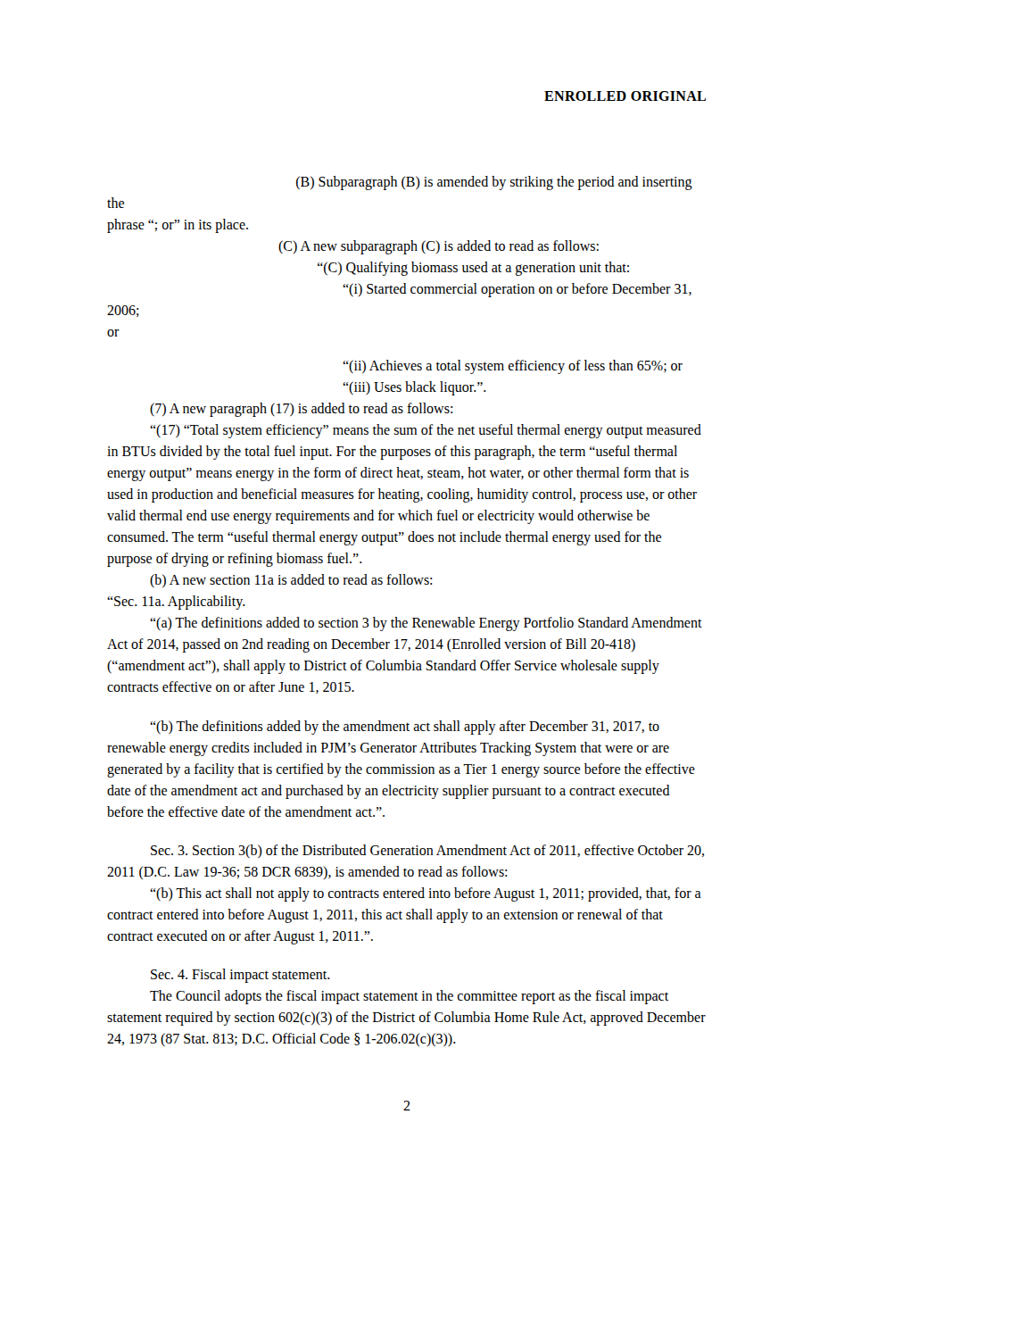ENROLLED ORIGINAL
(B) Subparagraph (B) is amended by striking the period and inserting the
phrase “; or” in its place.
(C) A new subparagraph (C) is added to read as follows:
“(C) Qualifying biomass used at a generation unit that:
“(i) Started commercial operation on or before December 31, 2006;
or
“(ii) Achieves a total system efficiency of less than 65%; or
“(iii) Uses black liquor.”.
(7) A new paragraph (17) is added to read as follows:
“(17) “Total system efficiency” means the sum of the net useful thermal energy output measured in BTUs divided by the total fuel input. For the purposes of this paragraph, the term “useful thermal energy output” means energy in the form of direct heat, steam, hot water, or other thermal form that is used in production and beneficial measures for heating, cooling, humidity control, process use, or other valid thermal end use energy requirements and for which fuel or electricity would otherwise be consumed. The term “useful thermal energy output” does not include thermal energy used for the purpose of drying or refining biomass fuel.”.
(b) A new section 11a is added to read as follows:
“Sec. 11a. Applicability.
“(a) The definitions added to section 3 by the Renewable Energy Portfolio Standard Amendment Act of 2014, passed on 2nd reading on December 17, 2014 (Enrolled version of Bill 20-418) (“amendment act”), shall apply to District of Columbia Standard Offer Service wholesale supply contracts effective on or after June 1, 2015.
“(b) The definitions added by the amendment act shall apply after December 31, 2017, to renewable energy credits included in PJM’s Generator Attributes Tracking System that were or are generated by a facility that is certified by the commission as a Tier 1 energy source before the effective date of the amendment act and purchased by an electricity supplier pursuant to a contract executed before the effective date of the amendment act.”.
Sec. 3. Section 3(b) of the Distributed Generation Amendment Act of 2011, effective October 20, 2011 (D.C. Law 19-36; 58 DCR 6839), is amended to read as follows:
“(b) This act shall not apply to contracts entered into before August 1, 2011; provided, that, for a contract entered into before August 1, 2011, this act shall apply to an extension or renewal of that contract executed on or after August 1, 2011.”.
Sec. 4. Fiscal impact statement.
The Council adopts the fiscal impact statement in the committee report as the fiscal impact statement required by section 602(c)(3) of the District of Columbia Home Rule Act, approved December 24, 1973 (87 Stat. 813; D.C. Official Code § 1-206.02(c)(3)).
2